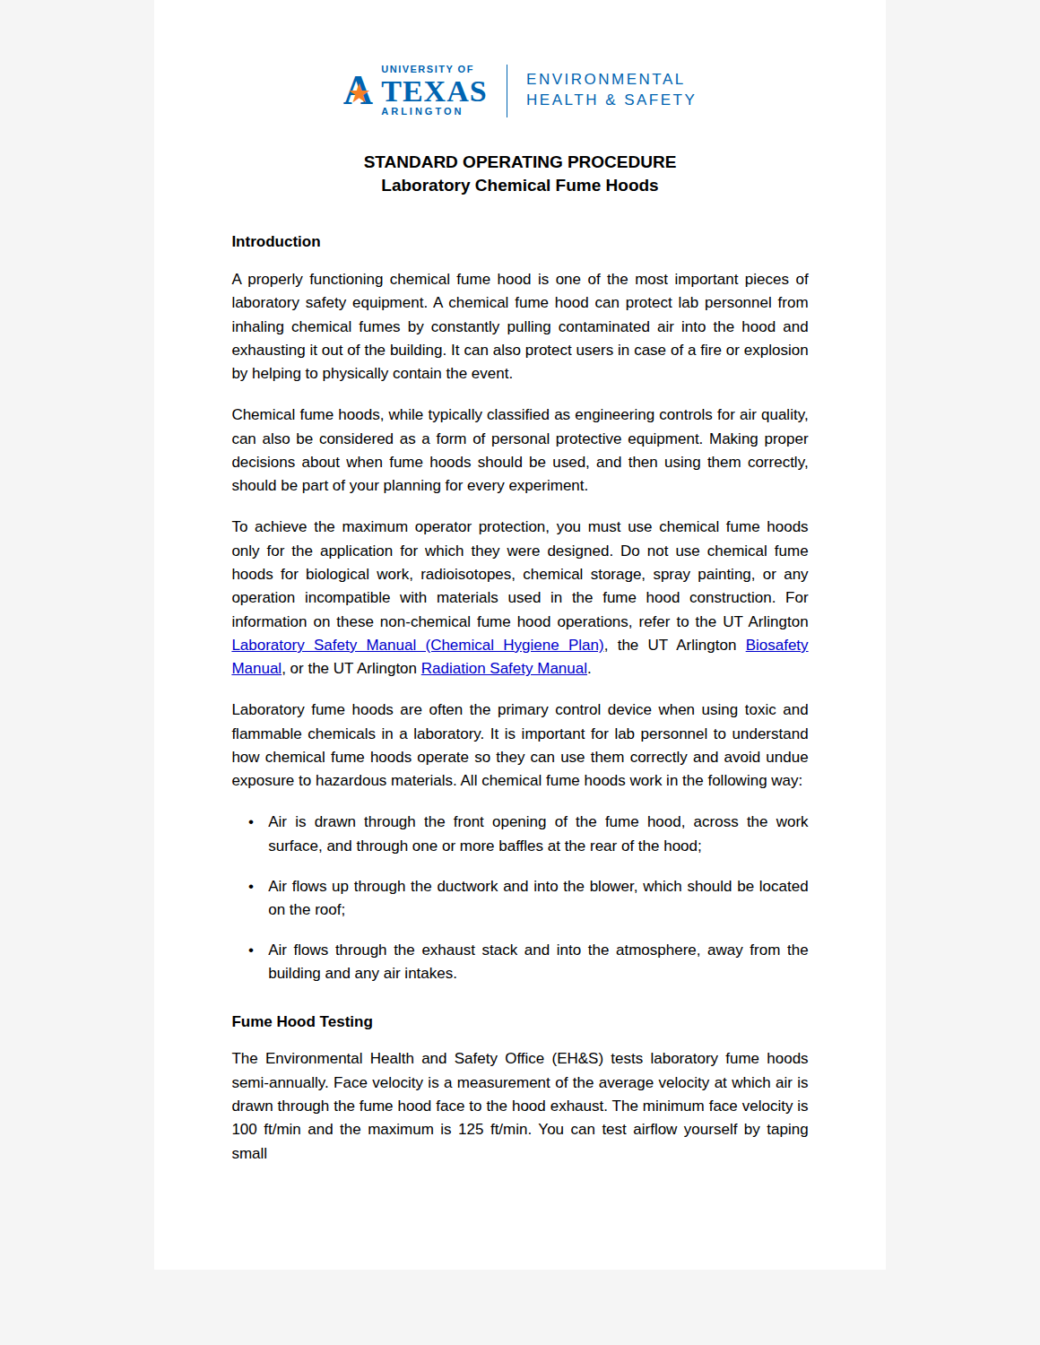A★
UNIVERSITY OF TEXAS ARLINGTON
ENVIRONMENTAL HEALTH & SAFETY
STANDARD OPERATING PROCEDURELaboratory Chemical Fume Hoods
Introduction
A properly functioning chemical fume hood is one of the most important pieces of laboratory safety equipment. A chemical fume hood can protect lab personnel from inhaling chemical fumes by constantly pulling contaminated air into the hood and exhausting it out of the building. It can also protect users in case of a fire or explosion by helping to physically contain the event.
Chemical fume hoods, while typically classified as engineering controls for air quality, can also be considered as a form of personal protective equipment. Making proper decisions about when fume hoods should be used, and then using them correctly, should be part of your planning for every experiment.
To achieve the maximum operator protection, you must use chemical fume hoods only for the application for which they were designed. Do not use chemical fume hoods for biological work, radioisotopes, chemical storage, spray painting, or any operation incompatible with materials used in the fume hood construction. For information on these non-chemical fume hood operations, refer to the UT Arlington Laboratory Safety Manual (Chemical Hygiene Plan), the UT Arlington Biosafety Manual, or the UT Arlington Radiation Safety Manual.
Laboratory fume hoods are often the primary control device when using toxic and flammable chemicals in a laboratory. It is important for lab personnel to understand how chemical fume hoods operate so they can use them correctly and avoid undue exposure to hazardous materials. All chemical fume hoods work in the following way:
Air is drawn through the front opening of the fume hood, across the work surface, and through one or more baffles at the rear of the hood;
Air flows up through the ductwork and into the blower, which should be located on the roof;
Air flows through the exhaust stack and into the atmosphere, away from the building and any air intakes.
Fume Hood Testing
The Environmental Health and Safety Office (EH&S) tests laboratory fume hoods semi-annually. Face velocity is a measurement of the average velocity at which air is drawn through the fume hood face to the hood exhaust. The minimum face velocity is 100 ft/min and the maximum is 125 ft/min. You can test airflow yourself by taping small